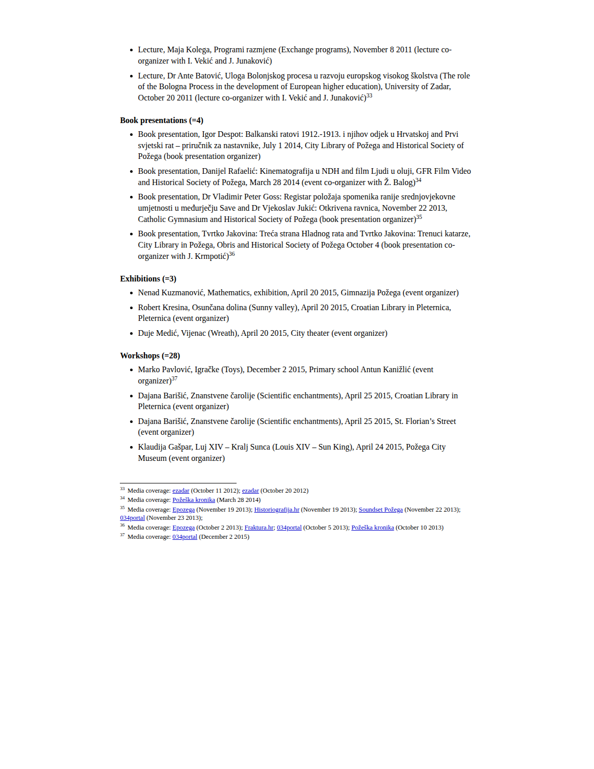Lecture, Maja Kolega, Programi razmjene (Exchange programs), November 8 2011 (lecture co-organizer with I. Vekić and J. Junaković)
Lecture, Dr Ante Batović, Uloga Bolonjskog procesa u razvoju europskog visokog školstva (The role of the Bologna Process in the development of European higher education), University of Zadar, October 20 2011 (lecture co-organizer with I. Vekić and J. Junaković)33
Book presentations (=4)
Book presentation, Igor Despot: Balkanski ratovi 1912.-1913. i njihov odjek u Hrvatskoj and Prvi svjetski rat – priručnik za nastavnike, July 1 2014, City Library of Požega and Historical Society of Požega (book presentation organizer)
Book presentation, Danijel Rafaelić: Kinematografija u NDH and film Ljudi u oluji, GFR Film Video and Historical Society of Požega, March 28 2014 (event co-organizer with Ž. Balog)34
Book presentation, Dr Vladimir Peter Goss: Registar položaja spomenika ranije srednjovjekovne umjetnosti u međurječju Save and Dr Vjekoslav Jukić: Otkrivena ravnica, November 22 2013, Catholic Gymnasium and Historical Society of Požega (book presentation organizer)35
Book presentation, Tvrtko Jakovina: Treća strana Hladnog rata and Tvrtko Jakovina: Trenuci katarze, City Library in Požega, Obris and Historical Society of Požega October 4 (book presentation co-organizer with J. Krmpotić)36
Exhibitions (=3)
Nenad Kuzmanović, Mathematics, exhibition, April 20 2015, Gimnazija Požega (event organizer)
Robert Kresina, Osunčana dolina (Sunny valley), April 20 2015, Croatian Library in Pleternica, Pleternica (event organizer)
Duje Medić, Vijenac (Wreath), April 20 2015, City theater (event organizer)
Workshops (=28)
Marko Pavlović, Igračke (Toys), December 2 2015, Primary school Antun Kanižlić (event organizer)37
Dajana Barišić, Znanstvene čarolije (Scientific enchantments), April 25 2015, Croatian Library in Pleternica (event organizer)
Dajana Barišić, Znanstvene čarolije (Scientific enchantments), April 25 2015, St. Florian’s Street (event organizer)
Klaudija Gašpar, Luj XIV – Kralj Sunca (Louis XIV – Sun King), April 24 2015, Požega City Museum (event organizer)
33 Media coverage: ezadar (October 11 2012); ezadar (October 20 2012)
34 Media coverage: Požeška kronika (March 28 2014)
35 Media coverage: Epozega (November 19 2013); Historiografija.hr (November 19 2013); Soundset Požega (November 22 2013); 034portal (November 23 2013);
36 Media coverage: Epozega (October 2 2013); Fraktura.hr; 034portal (October 5 2013); Požeška kronika (October 10 2013)
37 Media coverage: 034portal (December 2 2015)